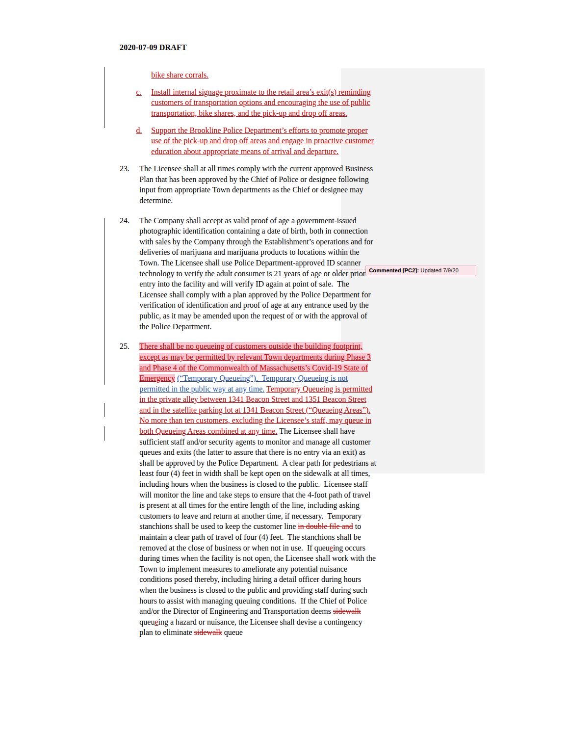2020-07-09 DRAFT
bike share corrals.
c. Install internal signage proximate to the retail area’s exit(s) reminding customers of transportation options and encouraging the use of public transportation, bike shares, and the pick-up and drop off areas.
d. Support the Brookline Police Department’s efforts to promote proper use of the pick-up and drop off areas and engage in proactive customer education about appropriate means of arrival and departure.
23. The Licensee shall at all times comply with the current approved Business Plan that has been approved by the Chief of Police or designee following input from appropriate Town departments as the Chief or designee may determine.
24. The Company shall accept as valid proof of age a government-issued photographic identification containing a date of birth, both in connection with sales by the Company through the Establishment’s operations and for deliveries of marijuana and marijuana products to locations within the Town. The Licensee shall use Police Department-approved ID scanner technology to verify the adult consumer is 21 years of age or older prior to entry into the facility and will verify ID again at point of sale. The Licensee shall comply with a plan approved by the Police Department for verification of identification and proof of age at any entrance used by the public, as it may be amended upon the request of or with the approval of the Police Department.
25. There shall be no queueing of customers outside the building footprint, except as may be permitted by relevant Town departments during Phase 3 and Phase 4 of the Commonwealth of Massachusetts’s Covid-19 State of Emergency (“Temporary Queueing”). Temporary Queueing is not permitted in the public way at any time. Temporary Queueing is permitted in the private alley between 1341 Beacon Street and 1351 Beacon Street and in the satellite parking lot at 1341 Beacon Street (“Queueing Areas”). No more than ten customers, excluding the Licensee’s staff, may queue in both Queueing Areas combined at any time. The Licensee shall have sufficient staff and/or security agents to monitor and manage all customer queues and exits (the latter to assure that there is no entry via an exit) as shall be approved by the Police Department. A clear path for pedestrians at least four (4) feet in width shall be kept open on the sidewalk at all times, including hours when the business is closed to the public. Licensee staff will monitor the line and take steps to ensure that the 4-foot path of travel is present at all times for the entire length of the line, including asking customers to leave and return at another time, if necessary. Temporary stanchions shall be used to keep the customer line in double file and to maintain a clear path of travel of four (4) feet. The stanchions shall be removed at the close of business or when not in use. If queueing occurs during times when the facility is not open, the Licensee shall work with the Town to implement measures to ameliorate any potential nuisance conditions posed thereby, including hiring a detail officer during hours when the business is closed to the public and providing staff during such hours to assist with managing queuing conditions. If the Chief of Police and/or the Director of Engineering and Transportation deems sidewalk queueing a hazard or nuisance, the Licensee shall devise a contingency plan to eliminate sidewalk queue
Commented [PC2]: Updated 7/9/20